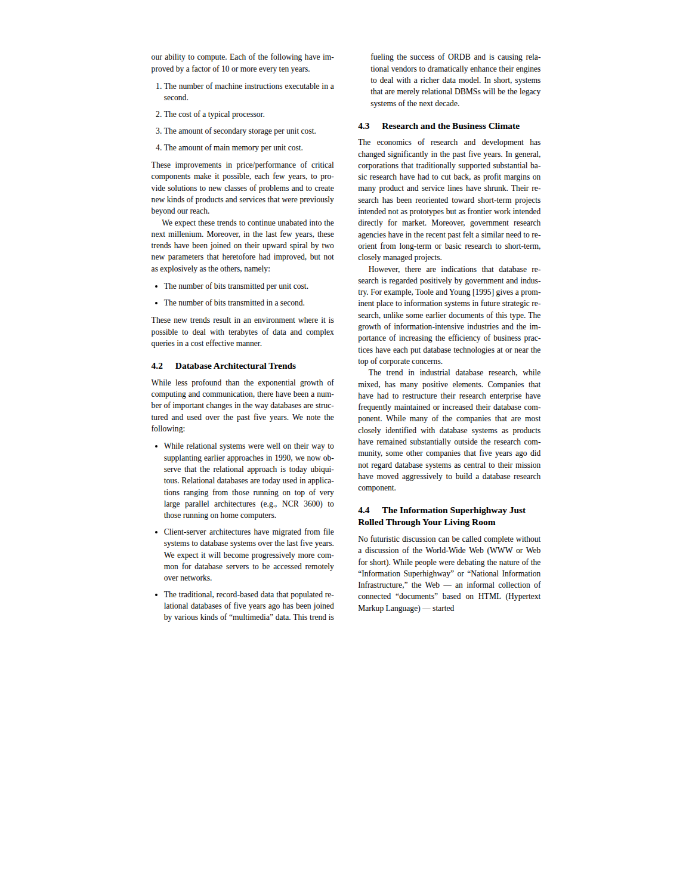our ability to compute. Each of the following have improved by a factor of 10 or more every ten years.
The number of machine instructions executable in a second.
The cost of a typical processor.
The amount of secondary storage per unit cost.
The amount of main memory per unit cost.
These improvements in price/performance of critical components make it possible, each few years, to provide solutions to new classes of problems and to create new kinds of products and services that were previously beyond our reach.
We expect these trends to continue unabated into the next millenium. Moreover, in the last few years, these trends have been joined on their upward spiral by two new parameters that heretofore had improved, but not as explosively as the others, namely:
The number of bits transmitted per unit cost.
The number of bits transmitted in a second.
These new trends result in an environment where it is possible to deal with terabytes of data and complex queries in a cost effective manner.
4.2 Database Architectural Trends
While less profound than the exponential growth of computing and communication, there have been a number of important changes in the way databases are structured and used over the past five years. We note the following:
While relational systems were well on their way to supplanting earlier approaches in 1990, we now observe that the relational approach is today ubiquitous. Relational databases are today used in applications ranging from those running on top of very large parallel architectures (e.g., NCR 3600) to those running on home computers.
Client-server architectures have migrated from file systems to database systems over the last five years. We expect it will become progressively more common for database servers to be accessed remotely over networks.
The traditional, record-based data that populated relational databases of five years ago has been joined by various kinds of “multimedia” data. This trend is fueling the success of ORDB and is causing relational vendors to dramatically enhance their engines to deal with a richer data model. In short, systems that are merely relational DBMSs will be the legacy systems of the next decade.
4.3 Research and the Business Climate
The economics of research and development has changed significantly in the past five years. In general, corporations that traditionally supported substantial basic research have had to cut back, as profit margins on many product and service lines have shrunk. Their research has been reoriented toward short-term projects intended not as prototypes but as frontier work intended directly for market. Moreover, government research agencies have in the recent past felt a similar need to reorient from long-term or basic research to short-term, closely managed projects.
However, there are indications that database research is regarded positively by government and industry. For example, Toole and Young [1995] gives a prominent place to information systems in future strategic research, unlike some earlier documents of this type. The growth of information-intensive industries and the importance of increasing the efficiency of business practices have each put database technologies at or near the top of corporate concerns.
The trend in industrial database research, while mixed, has many positive elements. Companies that have had to restructure their research enterprise have frequently maintained or increased their database component. While many of the companies that are most closely identified with database systems as products have remained substantially outside the research community, some other companies that five years ago did not regard database systems as central to their mission have moved aggressively to build a database research component.
4.4 The Information Superhighway Just Rolled Through Your Living Room
No futuristic discussion can be called complete without a discussion of the World-Wide Web (WWW or Web for short). While people were debating the nature of the “Information Superhighway” or “National Information Infrastructure,” the Web — an informal collection of connected “documents” based on HTML (Hypertext Markup Language) — started